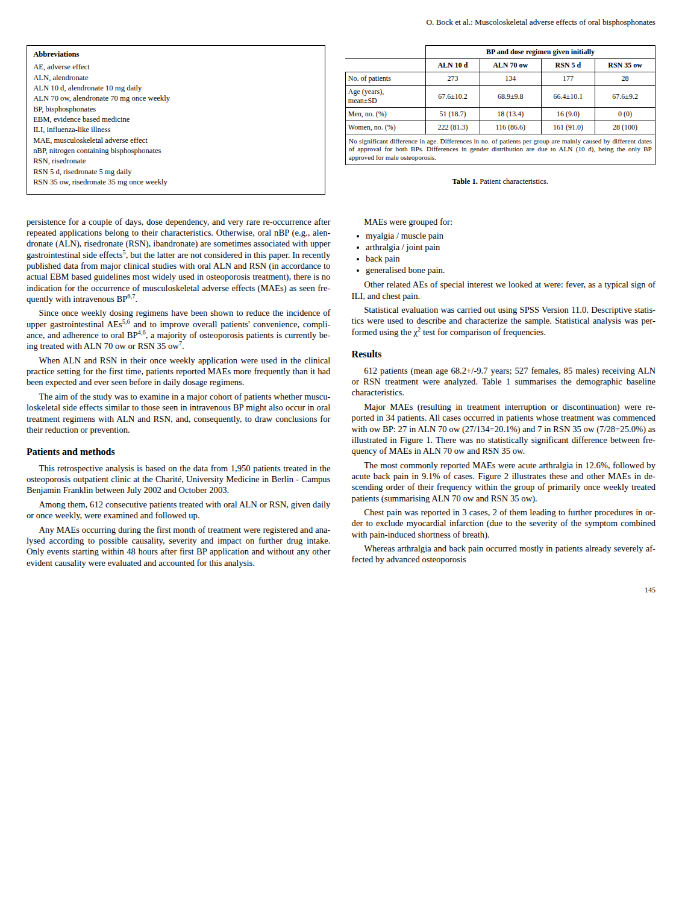O. Bock et al.: Muscoloskeletal adverse effects of oral bisphosphonates
Abbreviations
AE, adverse effect
ALN, alendronate
ALN 10 d, alendronate 10 mg daily
ALN 70 ow, alendronate 70 mg once weekly
BP, bisphosphonates
EBM, evidence based medicine
ILI, influenza-like illness
MAE, musculoskeletal adverse effect
nBP, nitrogen containing bisphosphonates
RSN, risedronate
RSN 5 d, risedronate 5 mg daily
RSN 35 ow, risedronate 35 mg once weekly
| | BP and dose regimen given initially |
| --- | --- |
| | ALN 10 d | ALN 70 ow | RSN 5 d | RSN 35 ow |
| No. of patients | 273 | 134 | 177 | 28 |
| Age (years), mean±SD | 67.6±10.2 | 68.9±9.8 | 66.4±10.1 | 67.6±9.2 |
| Men, no. (%) | 51 (18.7) | 18 (13.4) | 16 (9.0) | 0 (0) |
| Women, no. (%) | 222 (81.3) | 116 (86.6) | 161 (91.0) | 28 (100) |
No significant difference in age. Differences in no. of patients per group are mainly caused by different dates of approval for both BPs. Differences in gender distribution are due to ALN (10 d), being the only BP approved for male osteoporosis.
Table 1. Patient characteristics.
persistence for a couple of days, dose dependency, and very rare re-occurrence after repeated applications belong to their characteristics. Otherwise, oral nBP (e.g., alendronate (ALN), risedronate (RSN), ibandronate) are sometimes associated with upper gastrointestinal side effects5, but the latter are not considered in this paper. In recently published data from major clinical studies with oral ALN and RSN (in accordance to actual EBM based guidelines most widely used in osteoporosis treatment), there is no indication for the occurrence of musculoskeletal adverse effects (MAEs) as seen frequently with intravenous BP6,7.
Since once weekly dosing regimens have been shown to reduce the incidence of upper gastrointestinal AEs5,6 and to improve overall patients' convenience, compliance, and adherence to oral BP4,6, a majority of osteoporosis patients is currently being treated with ALN 70 ow or RSN 35 ow7.
When ALN and RSN in their once weekly application were used in the clinical practice setting for the first time, patients reported MAEs more frequently than it had been expected and ever seen before in daily dosage regimens.
The aim of the study was to examine in a major cohort of patients whether musculoskeletal side effects similar to those seen in intravenous BP might also occur in oral treatment regimens with ALN and RSN, and, consequently, to draw conclusions for their reduction or prevention.
Patients and methods
This retrospective analysis is based on the data from 1,950 patients treated in the osteoporosis outpatient clinic at the Charité, University Medicine in Berlin - Campus Benjamin Franklin between July 2002 and October 2003.
Among them, 612 consecutive patients treated with oral ALN or RSN, given daily or once weekly, were examined and followed up.
Any MAEs occurring during the first month of treatment were registered and analysed according to possible causality, severity and impact on further drug intake. Only events starting within 48 hours after first BP application and without any other evident causality were evaluated and accounted for this analysis.
MAEs were grouped for:
myalgia / muscle pain
arthralgia / joint pain
back pain
generalised bone pain.
Other related AEs of special interest we looked at were: fever, as a typical sign of ILI, and chest pain.
Statistical evaluation was carried out using SPSS Version 11.0. Descriptive statistics were used to describe and characterize the sample. Statistical analysis was performed using the χ2 test for comparison of frequencies.
Results
612 patients (mean age 68.2+/-9.7 years; 527 females, 85 males) receiving ALN or RSN treatment were analyzed. Table 1 summarises the demographic baseline characteristics.
Major MAEs (resulting in treatment interruption or discontinuation) were reported in 34 patients. All cases occurred in patients whose treatment was commenced with ow BP: 27 in ALN 70 ow (27/134=20.1%) and 7 in RSN 35 ow (7/28=25.0%) as illustrated in Figure 1. There was no statistically significant difference between frequency of MAEs in ALN 70 ow and RSN 35 ow.
The most commonly reported MAEs were acute arthralgia in 12.6%, followed by acute back pain in 9.1% of cases. Figure 2 illustrates these and other MAEs in descending order of their frequency within the group of primarily once weekly treated patients (summarising ALN 70 ow and RSN 35 ow).
Chest pain was reported in 3 cases, 2 of them leading to further procedures in order to exclude myocardial infarction (due to the severity of the symptom combined with pain-induced shortness of breath).
Whereas arthralgia and back pain occurred mostly in patients already severely affected by advanced osteoporosis
145